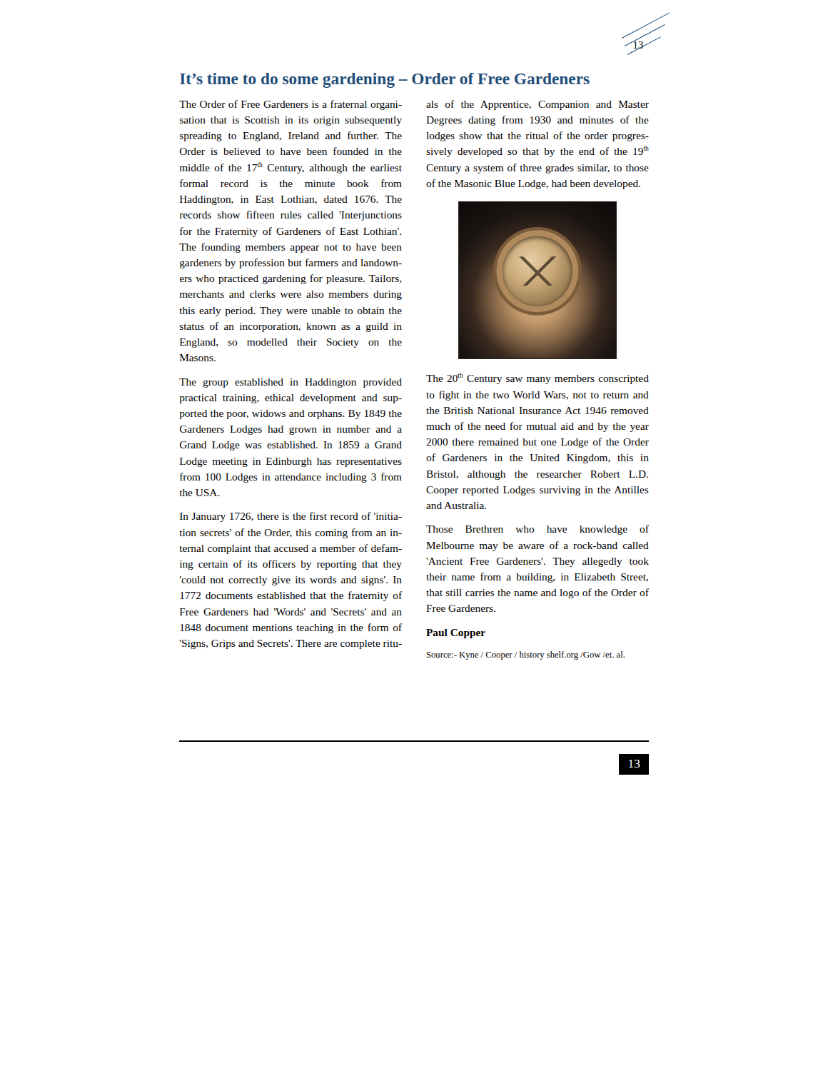13
It’s time to do some gardening – Order of Free Gardeners
The Order of Free Gardeners is a fraternal organisation that is Scottish in its origin subsequently spreading to England, Ireland and further. The Order is believed to have been founded in the middle of the 17th Century, although the earliest formal record is the minute book from Haddington, in East Lothian, dated 1676. The records show fifteen rules called 'Interjunctions for the Fraternity of Gardeners of East Lothian'. The founding members appear not to have been gardeners by profession but farmers and landowners who practiced gardening for pleasure. Tailors, merchants and clerks were also members during this early period. They were unable to obtain the status of an incorporation, known as a guild in England, so modelled their Society on the Masons.
The group established in Haddington provided practical training, ethical development and supported the poor, widows and orphans. By 1849 the Gardeners Lodges had grown in number and a Grand Lodge was established. In 1859 a Grand Lodge meeting in Edinburgh has representatives from 100 Lodges in attendance including 3 from the USA.
In January 1726, there is the first record of 'initiation secrets' of the Order, this coming from an internal complaint that accused a member of defaming certain of its officers by reporting that they 'could not correctly give its words and signs'. In 1772 documents established that the fraternity of Free Gardeners had 'Words' and 'Secrets' and an 1848 document mentions teaching in the form of 'Signs, Grips and Secrets'. There are complete rituals of the Apprentice, Companion and Master Degrees dating from 1930 and minutes of the lodges show that the ritual of the order progressively developed so that by the end of the 19th Century a system of three grades similar, to those of the Masonic Blue Lodge, had been developed.
The 20th Century saw many members conscripted to fight in the two World Wars, not to return and the British National Insurance Act 1946 removed much of the need for mutual aid and by the year 2000 there remained but one Lodge of the Order of Gardeners in the United Kingdom, this in Bristol, although the researcher Robert L.D. Cooper reported Lodges surviving in the Antilles and Australia.
Those Brethren who have knowledge of Melbourne may be aware of a rock-band called 'Ancient Free Gardeners'. They allegedly took their name from a building, in Elizabeth Street, that still carries the name and logo of the Order of Free Gardeners.
Paul Copper
Source:- Kyne / Cooper / history shelf.org /Gow /et. al.
13